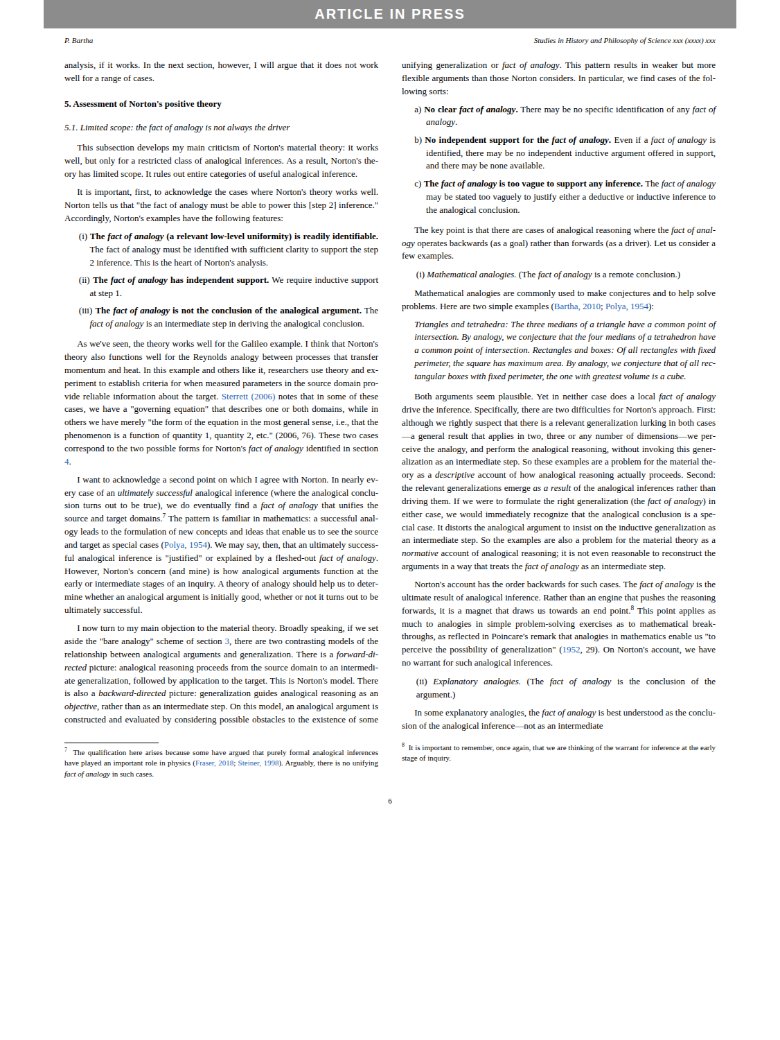ARTICLE IN PRESS
P. Bartha Studies in History and Philosophy of Science xxx (xxxx) xxx
analysis, if it works. In the next section, however, I will argue that it does not work well for a range of cases.
5. Assessment of Norton's positive theory
5.1. Limited scope: the fact of analogy is not always the driver
This subsection develops my main criticism of Norton's material theory: it works well, but only for a restricted class of analogical inferences. As a result, Norton's theory has limited scope. It rules out entire categories of useful analogical inference.
It is important, first, to acknowledge the cases where Norton's theory works well. Norton tells us that "the fact of analogy must be able to power this [step 2] inference." Accordingly, Norton's examples have the following features:
(i) The fact of analogy (a relevant low-level uniformity) is readily identifiable. The fact of analogy must be identified with sufficient clarity to support the step 2 inference. This is the heart of Norton's analysis.
(ii) The fact of analogy has independent support. We require inductive support at step 1.
(iii) The fact of analogy is not the conclusion of the analogical argument. The fact of analogy is an intermediate step in deriving the analogical conclusion.
As we've seen, the theory works well for the Galileo example. I think that Norton's theory also functions well for the Reynolds analogy between processes that transfer momentum and heat. In this example and others like it, researchers use theory and experiment to establish criteria for when measured parameters in the source domain provide reliable information about the target. Sterrett (2006) notes that in some of these cases, we have a "governing equation" that describes one or both domains, while in others we have merely "the form of the equation in the most general sense, i.e., that the phenomenon is a function of quantity 1, quantity 2, etc." (2006, 76). These two cases correspond to the two possible forms for Norton's fact of analogy identified in section 4.
I want to acknowledge a second point on which I agree with Norton. In nearly every case of an ultimately successful analogical inference (where the analogical conclusion turns out to be true), we do eventually find a fact of analogy that unifies the source and target domains.7 The pattern is familiar in mathematics: a successful analogy leads to the formulation of new concepts and ideas that enable us to see the source and target as special cases (Polya, 1954). We may say, then, that an ultimately successful analogical inference is "justified" or explained by a fleshed-out fact of analogy. However, Norton's concern (and mine) is how analogical arguments function at the early or intermediate stages of an inquiry. A theory of analogy should help us to determine whether an analogical argument is initially good, whether or not it turns out to be ultimately successful.
I now turn to my main objection to the material theory. Broadly speaking, if we set aside the "bare analogy" scheme of section 3, there are two contrasting models of the relationship between analogical arguments and generalization. There is a forward-directed picture: analogical reasoning proceeds from the source domain to an intermediate generalization, followed by application to the target. This is Norton's model. There is also a backward-directed picture: generalization guides analogical reasoning as an objective, rather than as an intermediate step. On this model, an analogical argument is constructed and evaluated by considering possible obstacles to the existence of some unifying generalization or fact of analogy. This pattern results in weaker but more flexible arguments than those Norton considers. In particular, we find cases of the following sorts:
a) No clear fact of analogy. There may be no specific identification of any fact of analogy.
b) No independent support for the fact of analogy. Even if a fact of analogy is identified, there may be no independent inductive argument offered in support, and there may be none available.
c) The fact of analogy is too vague to support any inference. The fact of analogy may be stated too vaguely to justify either a deductive or inductive inference to the analogical conclusion.
The key point is that there are cases of analogical reasoning where the fact of analogy operates backwards (as a goal) rather than forwards (as a driver). Let us consider a few examples.
(i) Mathematical analogies. (The fact of analogy is a remote conclusion.)
Mathematical analogies are commonly used to make conjectures and to help solve problems. Here are two simple examples (Bartha, 2010; Polya, 1954):
Triangles and tetrahedra: The three medians of a triangle have a common point of intersection. By analogy, we conjecture that the four medians of a tetrahedron have a common point of intersection. Rectangles and boxes: Of all rectangles with fixed perimeter, the square has maximum area. By analogy, we conjecture that of all rectangular boxes with fixed perimeter, the one with greatest volume is a cube.
Both arguments seem plausible. Yet in neither case does a local fact of analogy drive the inference. Specifically, there are two difficulties for Norton's approach. First: although we rightly suspect that there is a relevant generalization lurking in both cases—a general result that applies in two, three or any number of dimensions—we perceive the analogy, and perform the analogical reasoning, without invoking this generalization as an intermediate step. So these examples are a problem for the material theory as a descriptive account of how analogical reasoning actually proceeds. Second: the relevant generalizations emerge as a result of the analogical inferences rather than driving them. If we were to formulate the right generalization (the fact of analogy) in either case, we would immediately recognize that the analogical conclusion is a special case. It distorts the analogical argument to insist on the inductive generalization as an intermediate step. So the examples are also a problem for the material theory as a normative account of analogical reasoning; it is not even reasonable to reconstruct the arguments in a way that treats the fact of analogy as an intermediate step.
Norton's account has the order backwards for such cases. The fact of analogy is the ultimate result of analogical inference. Rather than an engine that pushes the reasoning forwards, it is a magnet that draws us towards an end point.8 This point applies as much to analogies in simple problem-solving exercises as to mathematical breakthroughs, as reflected in Poincare's remark that analogies in mathematics enable us "to perceive the possibility of generalization" (1952, 29). On Norton's account, we have no warrant for such analogical inferences.
(ii) Explanatory analogies. (The fact of analogy is the conclusion of the argument.)
In some explanatory analogies, the fact of analogy is best understood as the conclusion of the analogical inference—not as an intermediate
7 The qualification here arises because some have argued that purely formal analogical inferences have played an important role in physics (Fraser, 2018; Steiner, 1998). Arguably, there is no unifying fact of analogy in such cases.
8 It is important to remember, once again, that we are thinking of the warrant for inference at the early stage of inquiry.
6